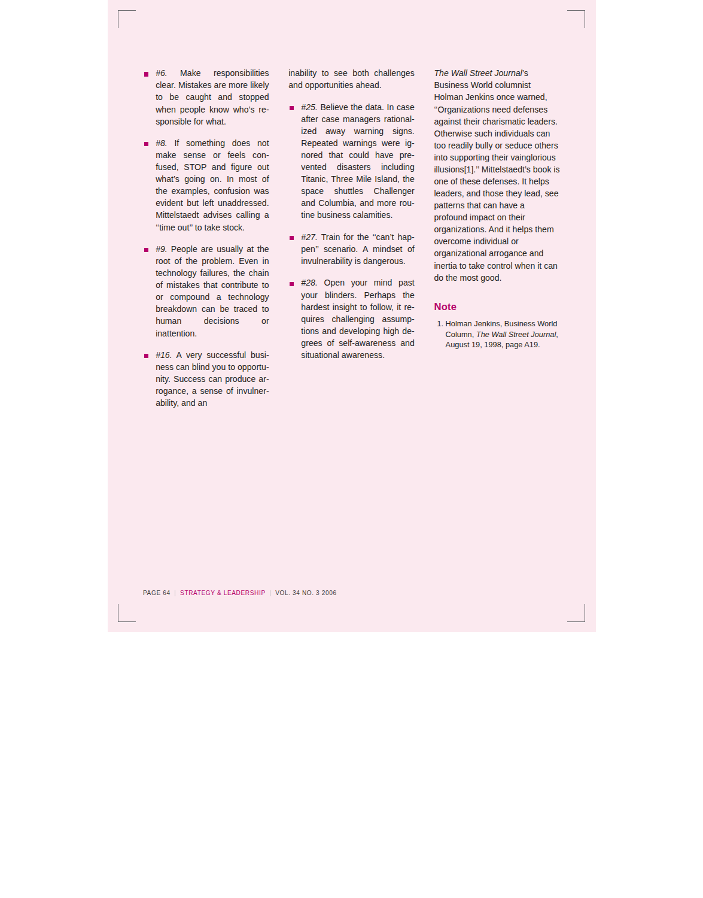#6. Make responsibilities clear. Mistakes are more likely to be caught and stopped when people know who’s responsible for what.
#8. If something does not make sense or feels confused, STOP and figure out what’s going on. In most of the examples, confusion was evident but left unaddressed. Mittelstaedt advises calling a ‘‘time out’’ to take stock.
#9. People are usually at the root of the problem. Even in technology failures, the chain of mistakes that contribute to or compound a technology breakdown can be traced to human decisions or inattention.
#16. A very successful business can blind you to opportunity. Success can produce arrogance, a sense of invulnerability, and an
inability to see both challenges and opportunities ahead.
#25. Believe the data. In case after case managers rationalized away warning signs. Repeated warnings were ignored that could have prevented disasters including Titanic, Three Mile Island, the space shuttles Challenger and Columbia, and more routine business calamities.
#27. Train for the ‘‘can’t happen’’ scenario. A mindset of invulnerability is dangerous.
#28. Open your mind past your blinders. Perhaps the hardest insight to follow, it requires challenging assumptions and developing high degrees of self-awareness and situational awareness.
The Wall Street Journal’s Business World columnist Holman Jenkins once warned, ‘‘Organizations need defenses against their charismatic leaders. Otherwise such individuals can too readily bully or seduce others into supporting their vainglorious illusions[1].’’ Mittelstaedt’s book is one of these defenses. It helps leaders, and those they lead, see patterns that can have a profound impact on their organizations. And it helps them overcome individual or organizational arrogance and inertia to take control when it can do the most good.
Note
Holman Jenkins, Business World Column, The Wall Street Journal, August 19, 1998, page A19.
PAGE 64 STRATEGY & LEADERSHIP VOL. 34 NO. 3 2006